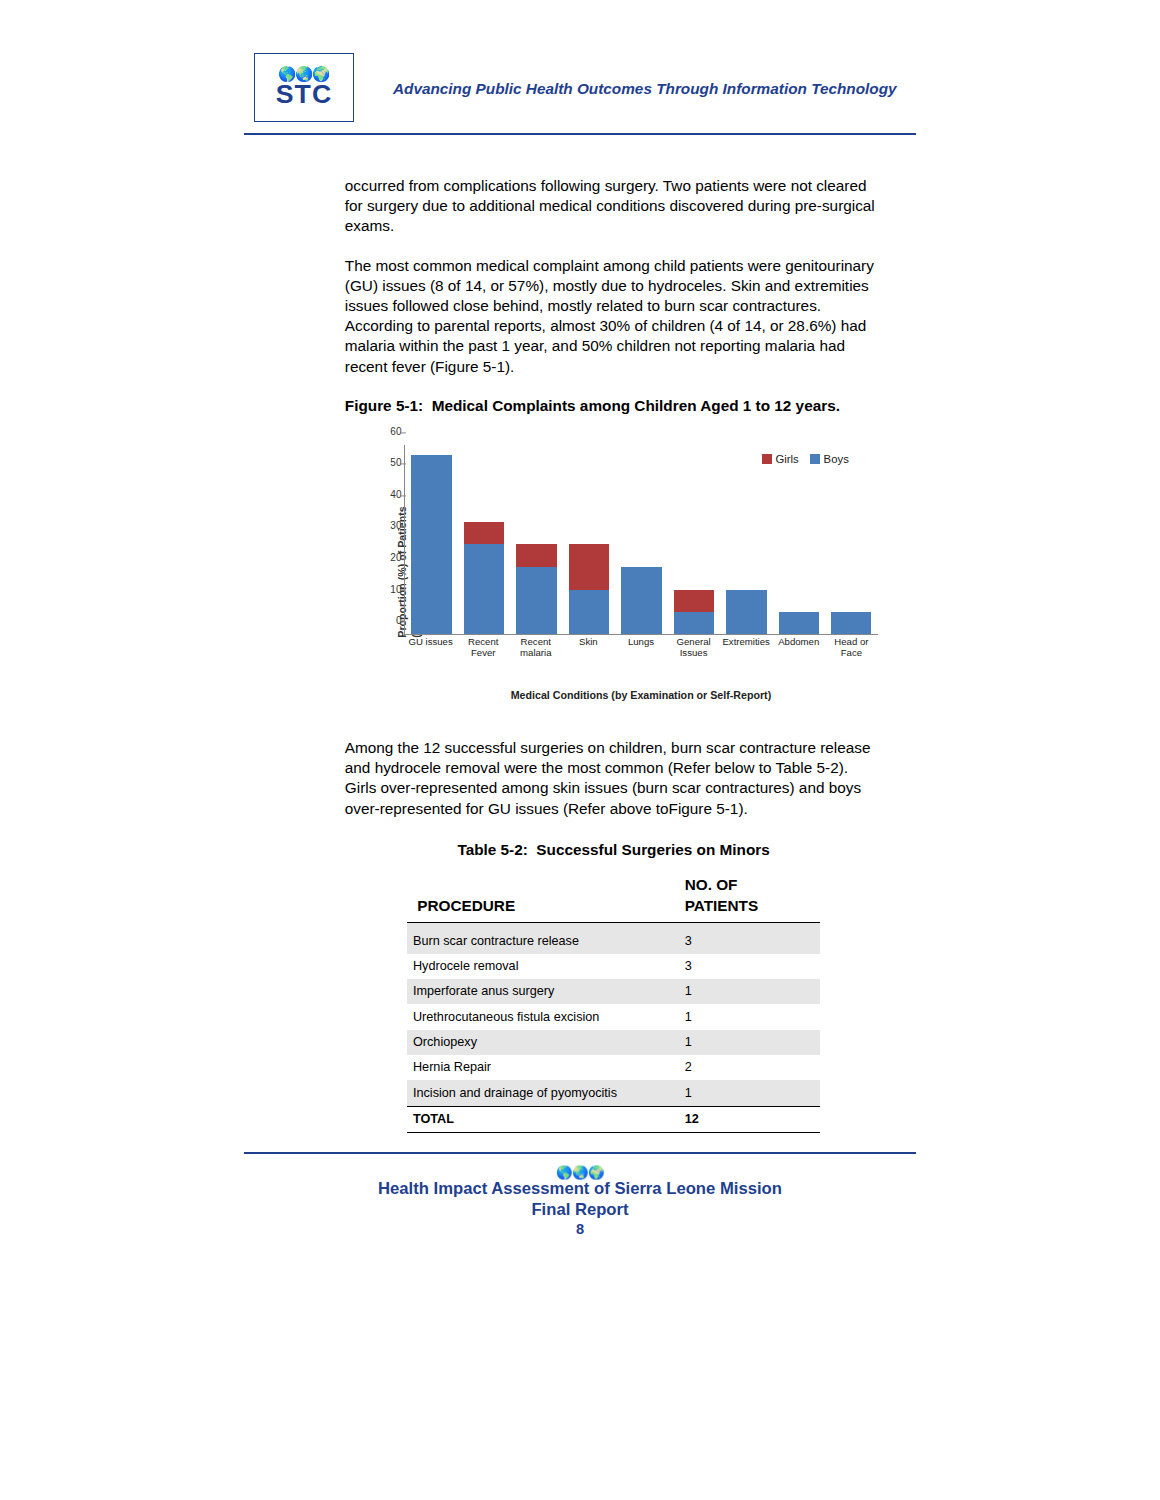🌎🌏🌍
STC
Advancing Public Health Outcomes Through Information Technology
occurred from complications following surgery. Two patients were not cleared for surgery due to additional medical conditions discovered during pre-surgical exams.
The most common medical complaint among child patients were genitourinary (GU) issues (8 of 14, or 57%), mostly due to hydroceles. Skin and extremities issues followed close behind, mostly related to burn scar contractures. According to parental reports, almost 30% of children (4 of 14, or 28.6%) had malaria within the past 1 year, and 50% children not reporting malaria had recent fever (Figure 5-1).
Figure 5-1: Medical Complaints among Children Aged 1 to 12 years.
Proportion (%) of Patients
(Ages 1-12 years)
60
50
40
30
20
10
0
Girls
Boys
GU issues
Recent
Fever
Recent
malaria
Skin
Lungs
General
Issues
Extremities
Abdomen
Head or
Face
Medical Conditions (by Examination or Self-Report)
Among the 12 successful surgeries on children, burn scar contracture release and hydrocele removal were the most common (Refer below to Table 5-2). Girls over-represented among skin issues (burn scar contractures) and boys over-represented for GU issues (Refer above toFigure 5-1).
Table 5-2: Successful Surgeries on Minors
| PROCEDURE | NO. OF PATIENTS |
| --- | --- |
| Burn scar contracture release | 3 |
| Hydrocele removal | 3 |
| Imperforate anus surgery | 1 |
| Urethrocutaneous fistula excision | 1 |
| Orchiopexy | 1 |
| Hernia Repair | 2 |
| Incision and drainage of pyomyocitis | 1 |
| TOTAL | 12 |
🌎🌏🌍
Health Impact Assessment of Sierra Leone Mission
Final Report
8